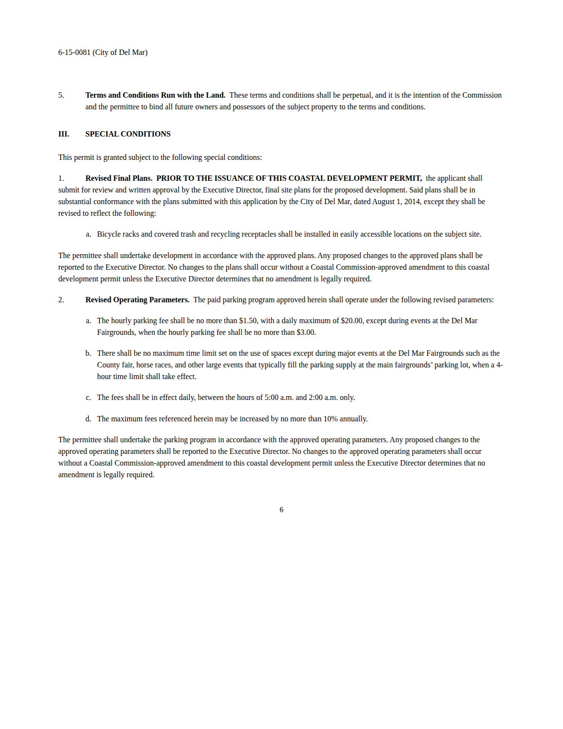6-15-0081 (City of Del Mar)
5. Terms and Conditions Run with the Land. These terms and conditions shall be perpetual, and it is the intention of the Commission and the permittee to bind all future owners and possessors of the subject property to the terms and conditions.
III. SPECIAL CONDITIONS
This permit is granted subject to the following special conditions:
1. Revised Final Plans. PRIOR TO THE ISSUANCE OF THIS COASTAL DEVELOPMENT PERMIT, the applicant shall submit for review and written approval by the Executive Director, final site plans for the proposed development. Said plans shall be in substantial conformance with the plans submitted with this application by the City of Del Mar, dated August 1, 2014, except they shall be revised to reflect the following:
Bicycle racks and covered trash and recycling receptacles shall be installed in easily accessible locations on the subject site.
The permittee shall undertake development in accordance with the approved plans. Any proposed changes to the approved plans shall be reported to the Executive Director. No changes to the plans shall occur without a Coastal Commission-approved amendment to this coastal development permit unless the Executive Director determines that no amendment is legally required.
2. Revised Operating Parameters. The paid parking program approved herein shall operate under the following revised parameters:
The hourly parking fee shall be no more than $1.50, with a daily maximum of $20.00, except during events at the Del Mar Fairgrounds, when the hourly parking fee shall be no more than $3.00.
There shall be no maximum time limit set on the use of spaces except during major events at the Del Mar Fairgrounds such as the County fair, horse races, and other large events that typically fill the parking supply at the main fairgrounds’ parking lot, when a 4-hour time limit shall take effect.
The fees shall be in effect daily, between the hours of 5:00 a.m. and 2:00 a.m. only.
The maximum fees referenced herein may be increased by no more than 10% annually.
The permittee shall undertake the parking program in accordance with the approved operating parameters. Any proposed changes to the approved operating parameters shall be reported to the Executive Director. No changes to the approved operating parameters shall occur without a Coastal Commission-approved amendment to this coastal development permit unless the Executive Director determines that no amendment is legally required.
6